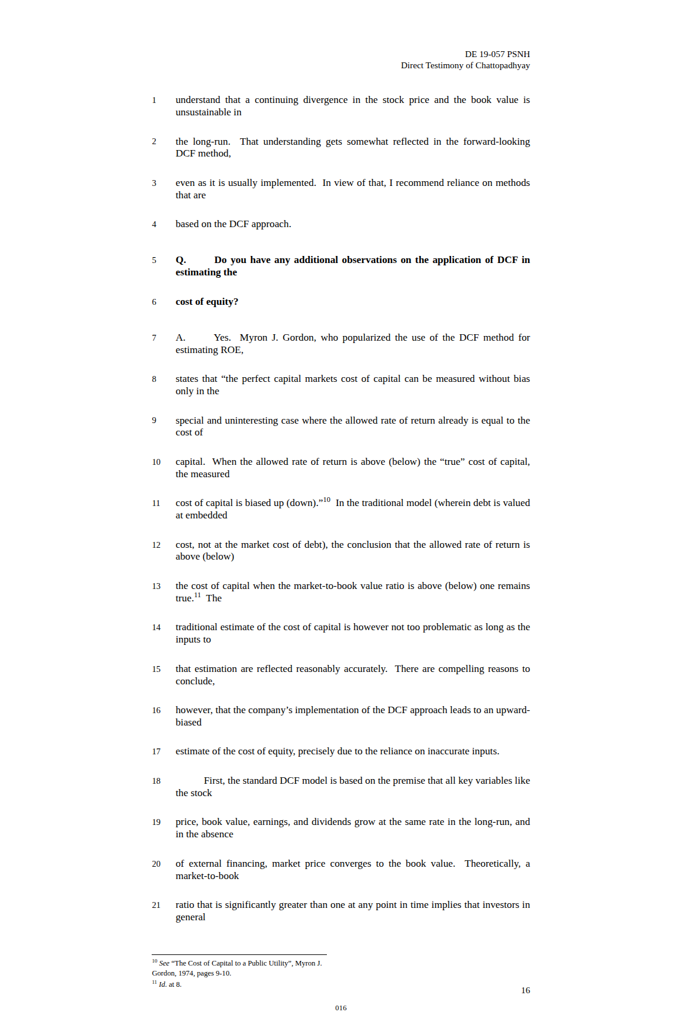DE 19-057 PSNH
Direct Testimony of Chattopadhyay
1
understand that a continuing divergence in the stock price and the book value is unsustainable in
2
the long-run. That understanding gets somewhat reflected in the forward-looking DCF method,
3
even as it is usually implemented. In view of that, I recommend reliance on methods that are
4
based on the DCF approach.
5
Q. Do you have any additional observations on the application of DCF in estimating the
6
cost of equity?
7
A. Yes. Myron J. Gordon, who popularized the use of the DCF method for estimating ROE,
8
states that “the perfect capital markets cost of capital can be measured without bias only in the
9
special and uninteresting case where the allowed rate of return already is equal to the cost of
10
capital. When the allowed rate of return is above (below) the “true” cost of capital, the measured
11
cost of capital is biased up (down).”10 In the traditional model (wherein debt is valued at embedded
12
cost, not at the market cost of debt), the conclusion that the allowed rate of return is above (below)
13
the cost of capital when the market-to-book value ratio is above (below) one remains true.11 The
14
traditional estimate of the cost of capital is however not too problematic as long as the inputs to
15
that estimation are reflected reasonably accurately. There are compelling reasons to conclude,
16
however, that the company’s implementation of the DCF approach leads to an upward-biased
17
estimate of the cost of equity, precisely due to the reliance on inaccurate inputs.
18
First, the standard DCF model is based on the premise that all key variables like the stock
19
price, book value, earnings, and dividends grow at the same rate in the long-run, and in the absence
20
of external financing, market price converges to the book value. Theoretically, a market-to-book
21
ratio that is significantly greater than one at any point in time implies that investors in general
10 See “The Cost of Capital to a Public Utility”, Myron J. Gordon, 1974, pages 9-10.
11 Id. at 8.
16
016